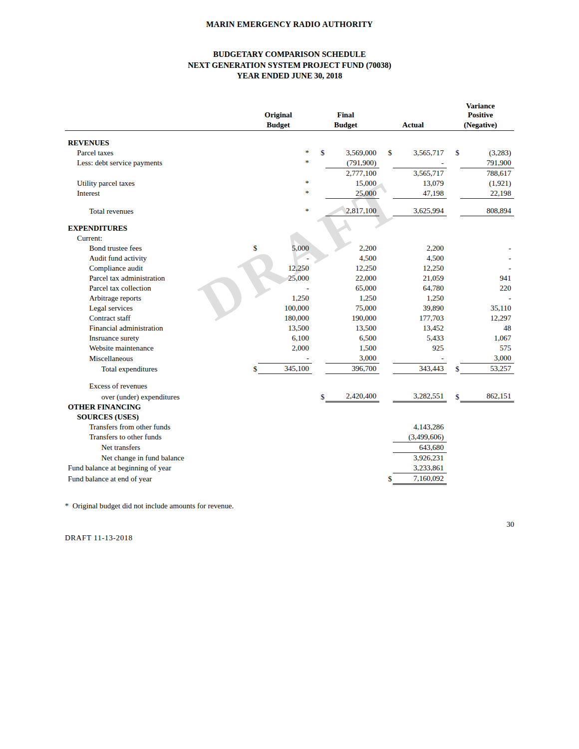DRAFT
MARIN EMERGENCY RADIO AUTHORITY
BUDGETARY COMPARISON SCHEDULE
NEXT GENERATION SYSTEM PROJECT FUND (70038)
YEAR ENDED JUNE 30, 2018
| | Original | Final | | Variance Positive |
| --- | --- | --- | --- | --- |
| | Budget | Budget | Actual | (Negative) |
| REVENUES | |
| Parcel taxes | | * | $ | 3,569,000 | $ | 3,565,717 | $ | (3,283) |
| Less: debt service payments | | * | | (791,900) | | - | | 791,900 |
| | | | | 2,777,100 | | 3,565,717 | | 788,617 |
| Utility parcel taxes | | * | | 15,000 | | 13,079 | | (1,921) |
| Interest | | * | | 25,000 | | 47,198 | | 22,198 |
| Total revenues | | * | | 2,817,100 | | 3,625,994 | | 808,894 |
| EXPENDITURES | |
| Current: | |
| Bond trustee fees | $ | 5,000 | | 2,200 | | 2,200 | | - |
| Audit fund activity | | - | | 4,500 | | 4,500 | | - |
| Compliance audit | | 12,250 | | 12,250 | | 12,250 | | - |
| Parcel tax administration | | 25,000 | | 22,000 | | 21,059 | | 941 |
| Parcel tax collection | | - | | 65,000 | | 64,780 | | 220 |
| Arbitrage reports | | 1,250 | | 1,250 | | 1,250 | | - |
| Legal services | | 100,000 | | 75,000 | | 39,890 | | 35,110 |
| Contract staff | | 180,000 | | 190,000 | | 177,703 | | 12,297 |
| Financial administration | | 13,500 | | 13,500 | | 13,452 | | 48 |
| Insruance surety | | 6,100 | | 6,500 | | 5,433 | | 1,067 |
| Website maintenance | | 2,000 | | 1,500 | | 925 | | 575 |
| Miscellaneous | | - | | 3,000 | | - | | 3,000 |
| Total expenditures | $ | 345,100 | | 396,700 | | 343,443 | $ | 53,257 |
| Excess of revenues | |
| over (under) expenditures | | | $ | 2,420,400 | | 3,282,551 | $ | 862,151 |
| OTHER FINANCING | |
| SOURCES (USES) | |
| Transfers from other funds | | | | | | 4,143,286 | | |
| Transfers to other funds | | | | | | (3,499,606) | | |
| Net transfers | | | | | | 643,680 | | |
| Net change in fund balance | | | | | | 3,926,231 | | |
| Fund balance at beginning of year | | | | | | 3,233,861 | | |
| Fund balance at end of year | | | | | $ | 7,160,092 | | |
* Original budget did not include amounts for revenue.
30
DRAFT 11-13-2018